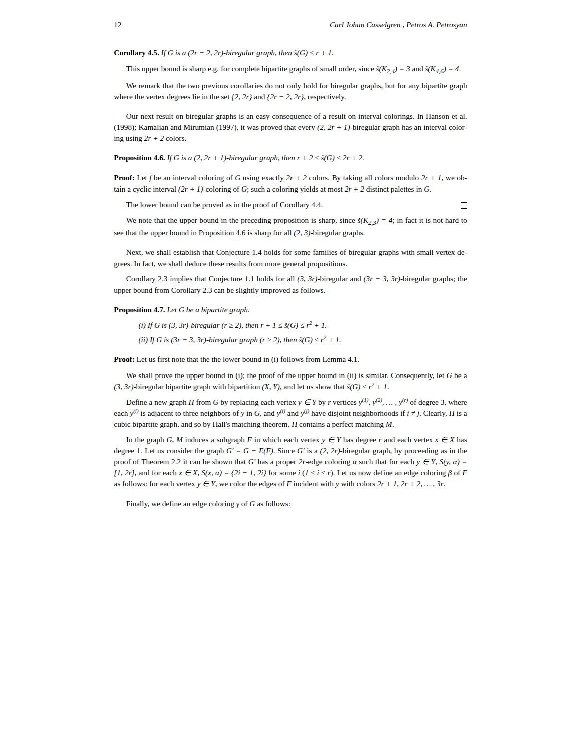12 Carl Johan Casselgren , Petros A. Petrosyan
Corollary 4.5. If G is a (2r − 2, 2r)-biregular graph, then š(G) ≤ r + 1.
This upper bound is sharp e.g. for complete bipartite graphs of small order, since š(K2,4) = 3 and š(K4,6) = 4.
We remark that the two previous corollaries do not only hold for biregular graphs, but for any bipartite graph where the vertex degrees lie in the set {2, 2r} and {2r − 2, 2r}, respectively.
Our next result on biregular graphs is an easy consequence of a result on interval colorings. In Hanson et al. (1998); Kamalian and Mirumian (1997), it was proved that every (2, 2r + 1)-biregular graph has an interval coloring using 2r + 2 colors.
Proposition 4.6. If G is a (2, 2r + 1)-biregular graph, then r + 2 ≤ š(G) ≤ 2r + 2.
Proof: Let f be an interval coloring of G using exactly 2r + 2 colors. By taking all colors modulo 2r + 1, we obtain a cyclic interval (2r + 1)-coloring of G; such a coloring yields at most 2r + 2 distinct palettes in G.
The lower bound can be proved as in the proof of Corollary 4.4.
We note that the upper bound in the preceding proposition is sharp, since š(K2,3) = 4; in fact it is not hard to see that the upper bound in Proposition 4.6 is sharp for all (2, 3)-biregular graphs.
Next, we shall establish that Conjecture 1.4 holds for some families of biregular graphs with small vertex degrees. In fact, we shall deduce these results from more general propositions.
Corollary 2.3 implies that Conjecture 1.1 holds for all (3, 3r)-biregular and (3r − 3, 3r)-biregular graphs; the upper bound from Corollary 2.3 can be slightly improved as follows.
Proposition 4.7. Let G be a bipartite graph.
(i) If G is (3, 3r)-biregular (r ≥ 2), then r + 1 ≤ š(G) ≤ r2 + 1.
(ii) If G is (3r − 3, 3r)-biregular graph (r ≥ 2), then š(G) ≤ r2 + 1.
Proof: Let us first note that the the lower bound in (i) follows from Lemma 4.1.
We shall prove the upper bound in (i); the proof of the upper bound in (ii) is similar. Consequently, let G be a (3, 3r)-biregular bipartite graph with bipartition (X, Y), and let us show that š(G) ≤ r2 + 1.
Define a new graph H from G by replacing each vertex y ∈ Y by r vertices y(1), y(2), … , y(r) of degree 3, where each y(i) is adjacent to three neighbors of y in G, and y(i) and y(j) have disjoint neighborhoods if i ≠ j. Clearly, H is a cubic bipartite graph, and so by Hall's matching theorem, H contains a perfect matching M.
In the graph G, M induces a subgraph F in which each vertex y ∈ Y has degree r and each vertex x ∈ X has degree 1. Let us consider the graph G′ = G − E(F). Since G′ is a (2, 2r)-biregular graph, by proceeding as in the proof of Theorem 2.2 it can be shown that G′ has a proper 2r-edge coloring α such that for each y ∈ Y, S(y, α) = [1, 2r], and for each x ∈ X, S(x, α) = {2i − 1, 2i} for some i (1 ≤ i ≤ r). Let us now define an edge coloring β of F as follows: for each vertex y ∈ Y, we color the edges of F incident with y with colors 2r + 1, 2r + 2, … , 3r.
Finally, we define an edge coloring γ of G as follows: